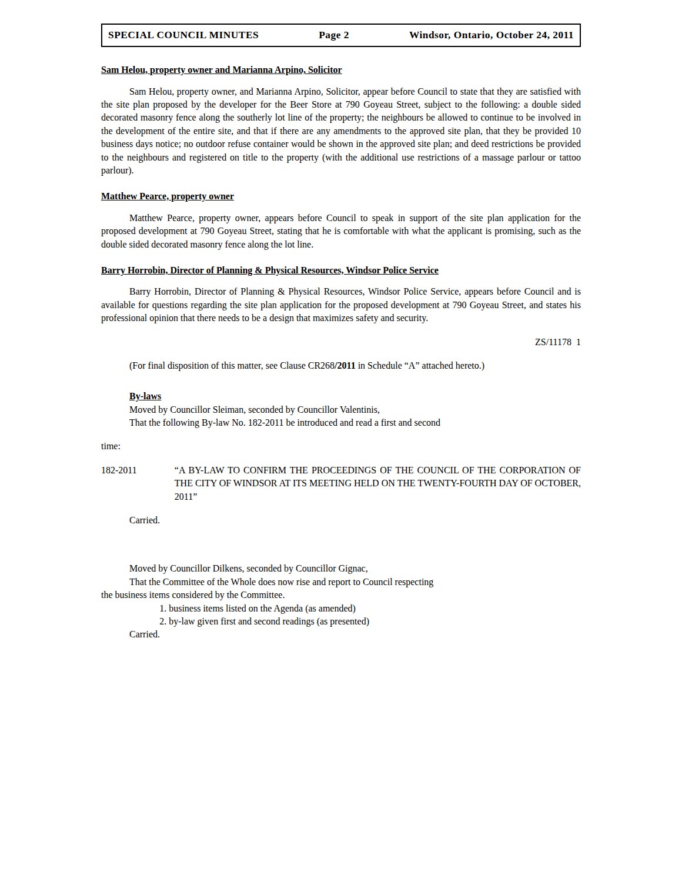SPECIAL COUNCIL MINUTES Page 2 Windsor, Ontario, October 24, 2011
Sam Helou, property owner and Marianna Arpino, Solicitor
Sam Helou, property owner, and Marianna Arpino, Solicitor, appear before Council to state that they are satisfied with the site plan proposed by the developer for the Beer Store at 790 Goyeau Street, subject to the following: a double sided decorated masonry fence along the southerly lot line of the property; the neighbours be allowed to continue to be involved in the development of the entire site, and that if there are any amendments to the approved site plan, that they be provided 10 business days notice; no outdoor refuse container would be shown in the approved site plan; and deed restrictions be provided to the neighbours and registered on title to the property (with the additional use restrictions of a massage parlour or tattoo parlour).
Matthew Pearce, property owner
Matthew Pearce, property owner, appears before Council to speak in support of the site plan application for the proposed development at 790 Goyeau Street, stating that he is comfortable with what the applicant is promising, such as the double sided decorated masonry fence along the lot line.
Barry Horrobin, Director of Planning & Physical Resources, Windsor Police Service
Barry Horrobin, Director of Planning & Physical Resources, Windsor Police Service, appears before Council and is available for questions regarding the site plan application for the proposed development at 790 Goyeau Street, and states his professional opinion that there needs to be a design that maximizes safety and security.
ZS/11178 1
(For final disposition of this matter, see Clause CR268/2011 in Schedule “A” attached hereto.)
By-laws
Moved by Councillor Sleiman, seconded by Councillor Valentinis,
That the following By-law No. 182-2011 be introduced and read a first and second
time:
182-2011
“A BY-LAW TO CONFIRM THE PROCEEDINGS OF THE COUNCIL OF THE CORPORATION OF THE CITY OF WINDSOR AT ITS MEETING HELD ON THE TWENTY-FOURTH DAY OF OCTOBER, 2011”
Carried.
Moved by Councillor Dilkens, seconded by Councillor Gignac,
That the Committee of the Whole does now rise and report to Council respecting
the business items considered by the Committee.
business items listed on the Agenda (as amended)
by-law given first and second readings (as presented)
Carried.